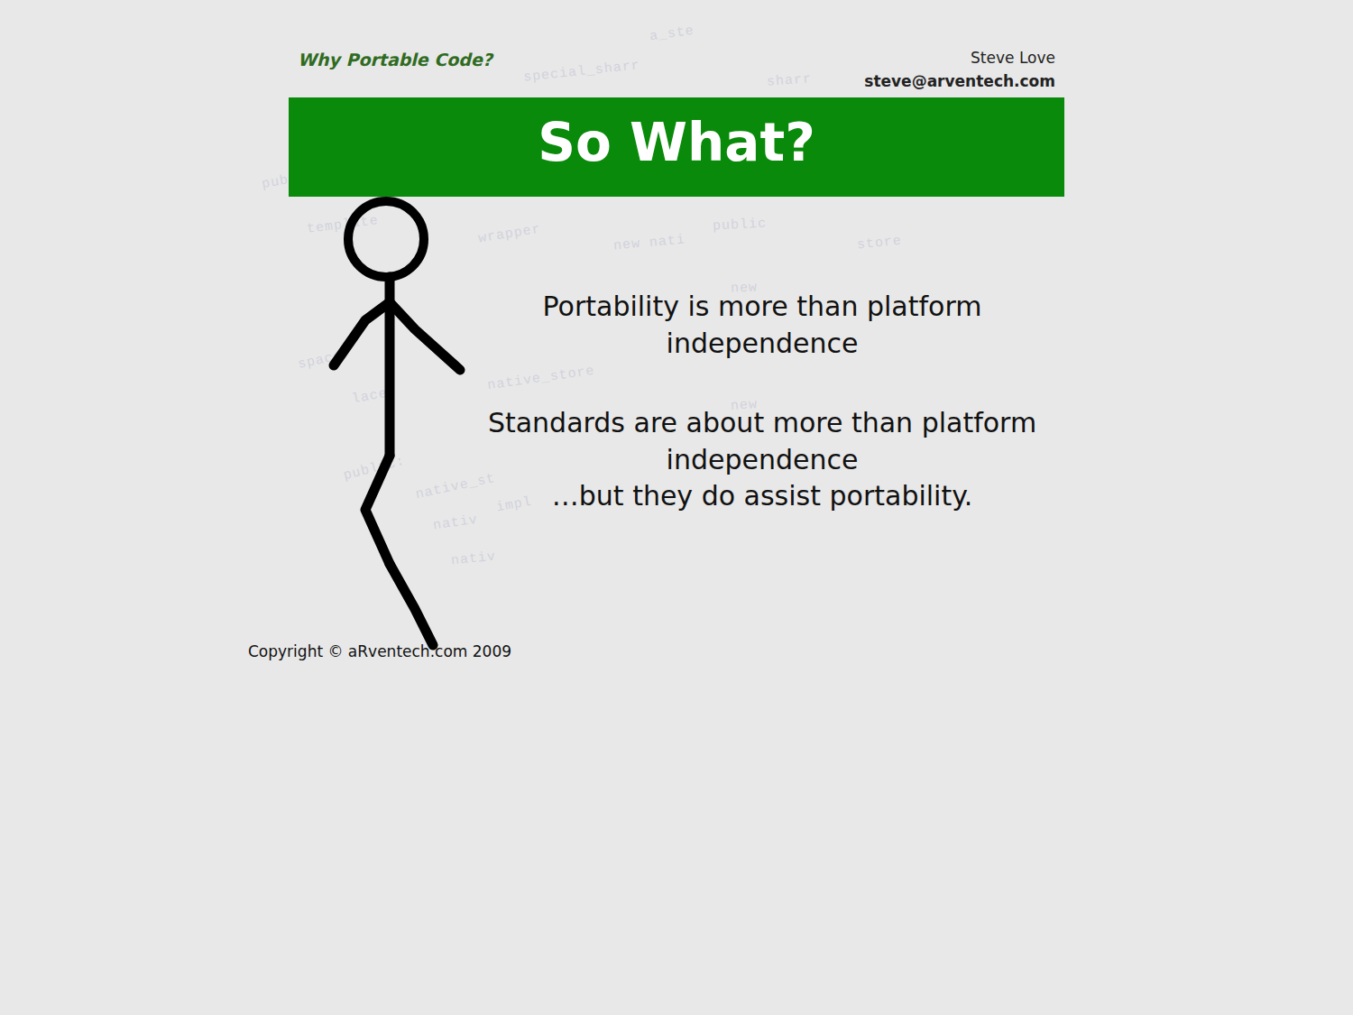a_ste special_sharr sharr public template wrapper new nati public store space lace native_store public: native_st impl nativ nativ new new
Why Portable Code?
Steve Love
steve@arventech.com
So What?
Portability is more than platform independence
Standards are about more than platform independence
…but they do assist portability.
Copyright © aRventech.com 2009